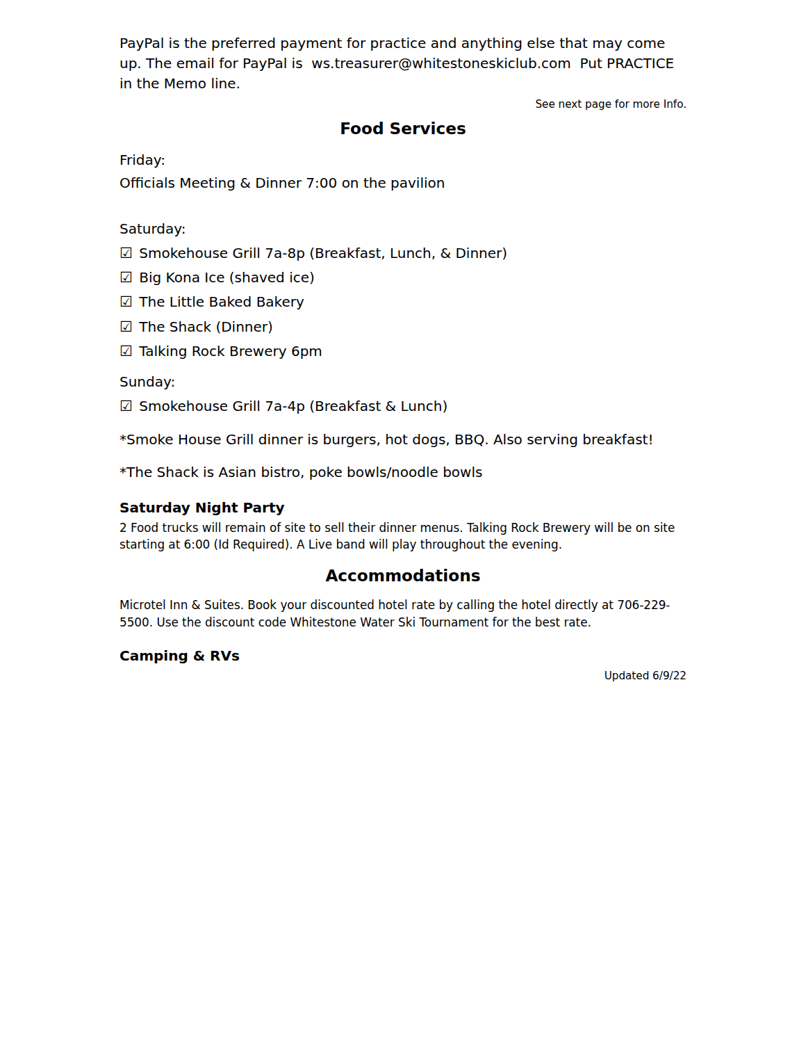PayPal is the preferred payment for practice and anything else that may come up. The email for PayPal is ws.treasurer@whitestoneskiclub.com Put PRACTICE in the Memo line.
See next page for more Info.
Food Services
Friday:
Officials Meeting & Dinner 7:00 on the pavilion
Saturday:
Smokehouse Grill 7a-8p (Breakfast, Lunch, & Dinner)
Big Kona Ice (shaved ice)
The Little Baked Bakery
The Shack (Dinner)
Talking Rock Brewery 6pm
Sunday:
Smokehouse Grill 7a-4p (Breakfast & Lunch)
*Smoke House Grill dinner is burgers, hot dogs, BBQ. Also serving breakfast!
*The Shack is Asian bistro, poke bowls/noodle bowls
Saturday Night Party
2 Food trucks will remain of site to sell their dinner menus. Talking Rock Brewery will be on site starting at 6:00 (Id Required). A Live band will play throughout the evening.
Accommodations
Microtel Inn & Suites. Book your discounted hotel rate by calling the hotel directly at 706-229-5500. Use the discount code Whitestone Water Ski Tournament for the best rate.
Camping & RVs
Updated 6/9/22